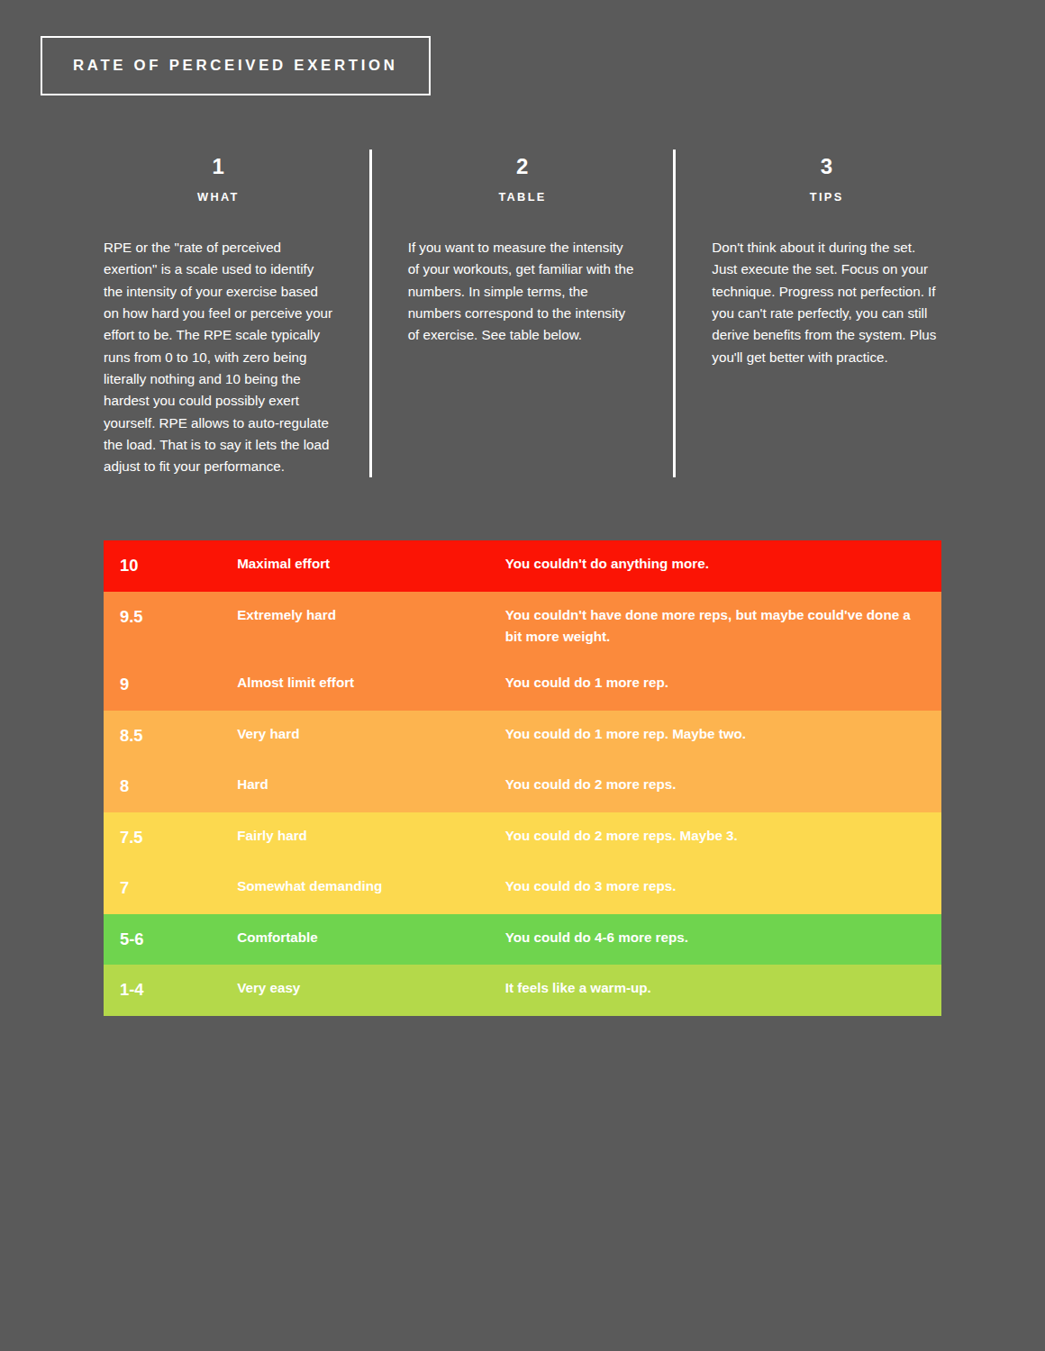Rate of Perceived Exertion
1
What
RPE or the "rate of perceived exertion" is a scale used to identify the intensity of your exercise based on how hard you feel or perceive your effort to be. The RPE scale typically runs from 0 to 10, with zero being literally nothing and 10 being the hardest you could possibly exert yourself. RPE allows to auto-regulate the load. That is to say it lets the load adjust to fit your performance.
2
Table
If you want to measure the intensity of your workouts, get familiar with the numbers. In simple terms, the numbers correspond to the intensity of exercise. See table below.
3
Tips
Don't think about it during the set. Just execute the set. Focus on your technique. Progress not perfection. If you can't rate perfectly, you can still derive benefits from the system. Plus you'll get better with practice.
| 10 | Maximal effort | You couldn't do anything more. |
| 9.5 | Extremely hard | You couldn't have done more reps, but maybe could've done a bit more weight. |
| 9 | Almost limit effort | You could do 1 more rep. |
| 8.5 | Very hard | You could do 1 more rep. Maybe two. |
| 8 | Hard | You could do 2 more reps. |
| 7.5 | Fairly hard | You could do 2 more reps. Maybe 3. |
| 7 | Somewhat demanding | You could do 3 more reps. |
| 5-6 | Comfortable | You could do 4-6 more reps. |
| 1-4 | Very easy | It feels like a warm-up. |